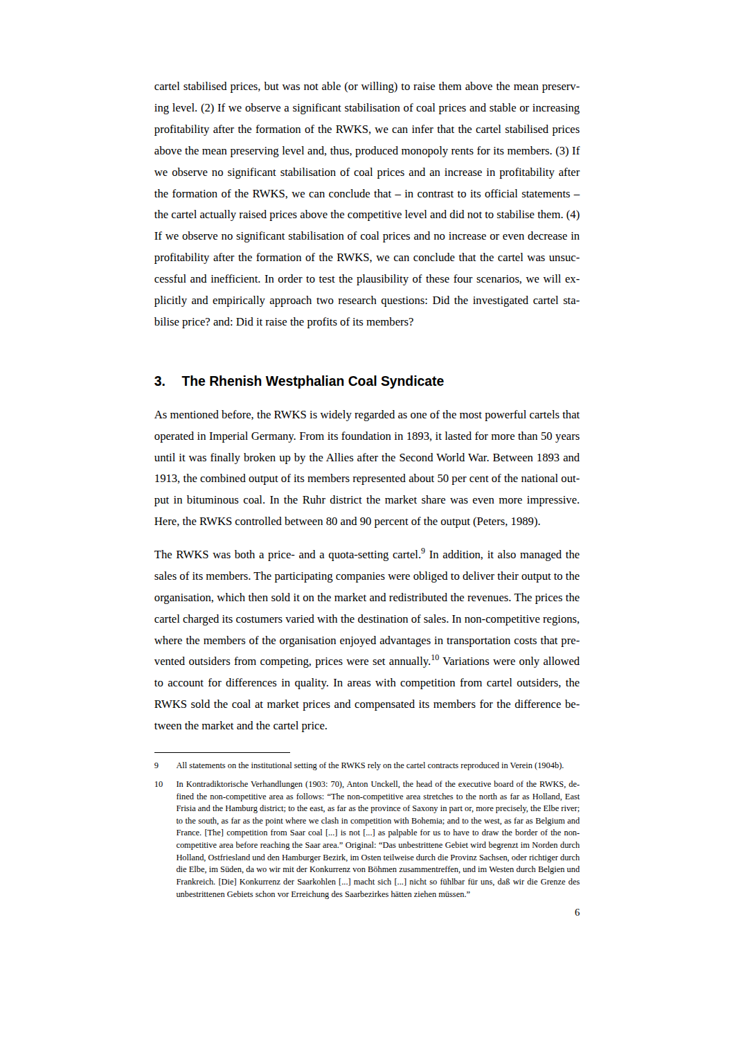cartel stabilised prices, but was not able (or willing) to raise them above the mean preserving level. (2) If we observe a significant stabilisation of coal prices and stable or increasing profitability after the formation of the RWKS, we can infer that the cartel stabilised prices above the mean preserving level and, thus, produced monopoly rents for its members. (3) If we observe no significant stabilisation of coal prices and an increase in profitability after the formation of the RWKS, we can conclude that – in contrast to its official statements – the cartel actually raised prices above the competitive level and did not to stabilise them. (4) If we observe no significant stabilisation of coal prices and no increase or even decrease in profitability after the formation of the RWKS, we can conclude that the cartel was unsuccessful and inefficient. In order to test the plausibility of these four scenarios, we will explicitly and empirically approach two research questions: Did the investigated cartel stabilise price? and: Did it raise the profits of its members?
3. The Rhenish Westphalian Coal Syndicate
As mentioned before, the RWKS is widely regarded as one of the most powerful cartels that operated in Imperial Germany. From its foundation in 1893, it lasted for more than 50 years until it was finally broken up by the Allies after the Second World War. Between 1893 and 1913, the combined output of its members represented about 50 per cent of the national output in bituminous coal. In the Ruhr district the market share was even more impressive. Here, the RWKS controlled between 80 and 90 percent of the output (Peters, 1989).
The RWKS was both a price- and a quota-setting cartel.9 In addition, it also managed the sales of its members. The participating companies were obliged to deliver their output to the organisation, which then sold it on the market and redistributed the revenues. The prices the cartel charged its costumers varied with the destination of sales. In non-competitive regions, where the members of the organisation enjoyed advantages in transportation costs that prevented outsiders from competing, prices were set annually.10 Variations were only allowed to account for differences in quality. In areas with competition from cartel outsiders, the RWKS sold the coal at market prices and compensated its members for the difference between the market and the cartel price.
9
All statements on the institutional setting of the RWKS rely on the cartel contracts reproduced in Verein (1904b).
10
In Kontradiktorische Verhandlungen (1903: 70), Anton Unckell, the head of the executive board of the RWKS, defined the non-competitive area as follows: “The non-competitive area stretches to the north as far as Holland, East Frisia and the Hamburg district; to the east, as far as the province of Saxony in part or, more precisely, the Elbe river; to the south, as far as the point where we clash in competition with Bohemia; and to the west, as far as Belgium and France. [The] competition from Saar coal [...] is not [...] as palpable for us to have to draw the border of the non-competitive area before reaching the Saar area.” Original: “Das unbestrittene Gebiet wird begrenzt im Norden durch Holland, Ostfriesland und den Hamburger Bezirk, im Osten teilweise durch die Provinz Sachsen, oder richtiger durch die Elbe, im Süden, da wo wir mit der Konkurrenz von Böhmen zusammentreffen, und im Westen durch Belgien und Frankreich. [Die] Konkurrenz der Saarkohlen [...] macht sich [...] nicht so fühlbar für uns, daß wir die Grenze des unbestrittenen Gebiets schon vor Erreichung des Saarbezirkes hätten ziehen müssen.”
6